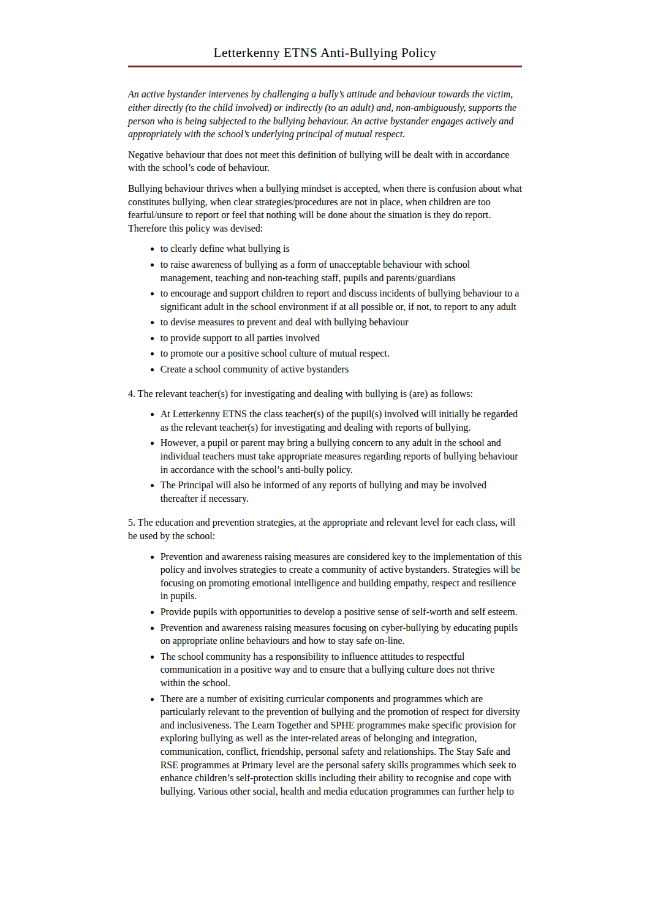Letterkenny ETNS Anti-Bullying Policy
An active bystander intervenes by challenging a bully’s attitude and behaviour towards the victim, either directly (to the child involved) or indirectly (to an adult) and, non-ambiguously, supports the person who is being subjected to the bullying behaviour. An active bystander engages actively and appropriately with the school’s underlying principal of mutual respect.
Negative behaviour that does not meet this definition of bullying will be dealt with in accordance with the school’s code of behaviour.
Bullying behaviour thrives when a bullying mindset is accepted, when there is confusion about what constitutes bullying, when clear strategies/procedures are not in place, when children are too fearful/unsure to report or feel that nothing will be done about the situation is they do report. Therefore this policy was devised:
to clearly define what bullying is
to raise awareness of bullying as a form of unacceptable behaviour with school management, teaching and non-teaching staff, pupils and parents/guardians
to encourage and support children to report and discuss incidents of bullying behaviour to a significant adult in the school environment if at all possible or, if not, to report to any adult
to devise measures to prevent and deal with bullying behaviour
to provide support to all parties involved
to promote our a positive school culture of mutual respect.
Create a school community of active bystanders
4. The relevant teacher(s) for investigating and dealing with bullying is (are) as follows:
At Letterkenny ETNS the class teacher(s) of the pupil(s) involved will initially be regarded as the relevant teacher(s) for investigating and dealing with reports of bullying.
However, a pupil or parent may bring a bullying concern to any adult in the school and individual teachers must take appropriate measures regarding reports of bullying behaviour in accordance with the school’s anti-bully policy.
The Principal will also be informed of any reports of bullying and may be involved thereafter if necessary.
5. The education and prevention strategies, at the appropriate and relevant level for each class, will be used by the school:
Prevention and awareness raising measures are considered key to the implementation of this policy and involves strategies to create a community of active bystanders. Strategies will be focusing on promoting emotional intelligence and building empathy, respect and resilience in pupils.
Provide pupils with opportunities to develop a positive sense of self-worth and self esteem.
Prevention and awareness raising measures focusing on cyber-bullying by educating pupils on appropriate online behaviours and how to stay safe on-line.
The school community has a responsibility to influence attitudes to respectful communication in a positive way and to ensure that a bullying culture does not thrive within the school.
There are a number of exisiting curricular components and programmes which are particularly relevant to the prevention of bullying and the promotion of respect for diversity and inclusiveness. The Learn Together and SPHE programmes make specific provision for exploring bullying as well as the inter-related areas of belonging and integration, communication, conflict, friendship, personal safety and relationships. The Stay Safe and RSE programmes at Primary level are the personal safety skills programmes which seek to enhance children’s self-protection skills including their ability to recognise and cope with bullying. Various other social, health and media education programmes can further help to